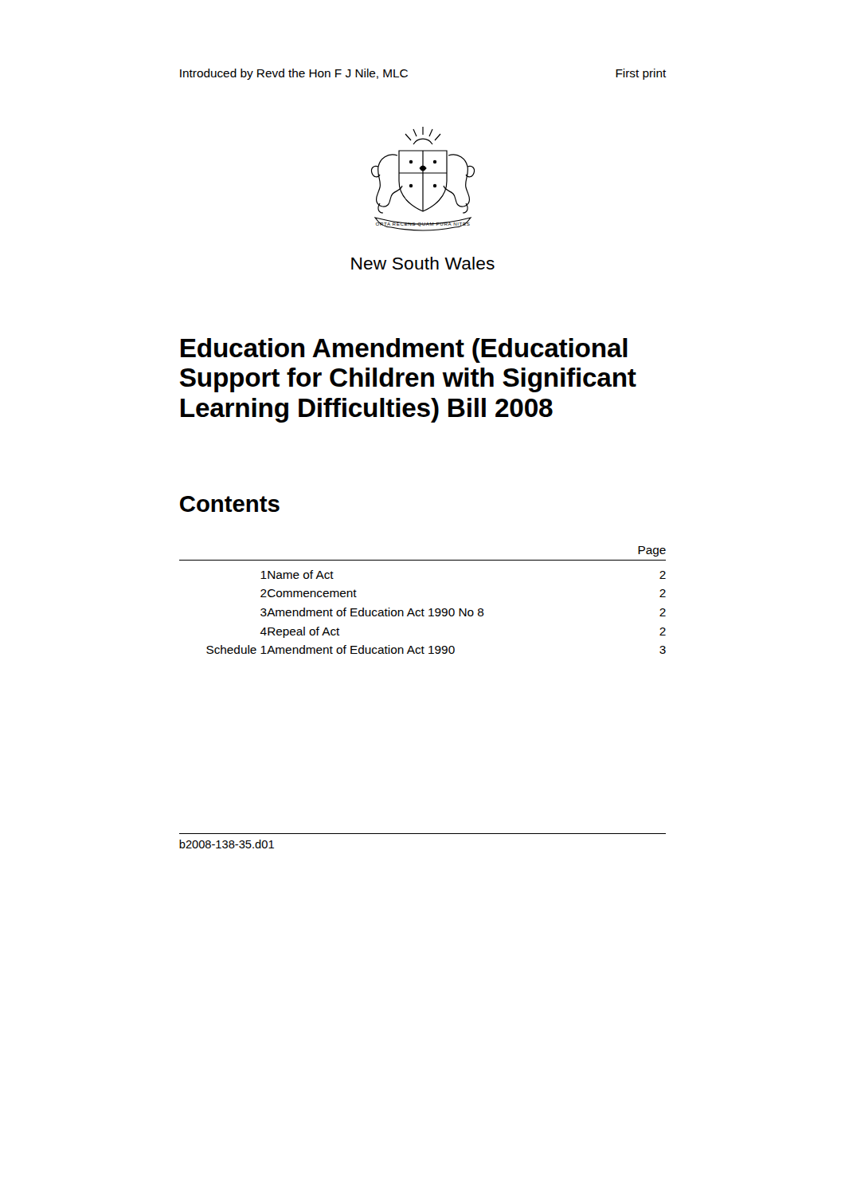Introduced by Revd the Hon F J Nile, MLC First print
ORTA RECENS QUAM PURA NITES
New South Wales
Education Amendment (Educational Support for Children with Significant Learning Difficulties) Bill 2008
Contents
| | | Page |
| 1 | Name of Act | 2 |
| 2 | Commencement | 2 |
| 3 | Amendment of Education Act 1990 No 8 | 2 |
| 4 | Repeal of Act | 2 |
| Schedule 1 | Amendment of Education Act 1990 | 3 |
b2008-138-35.d01